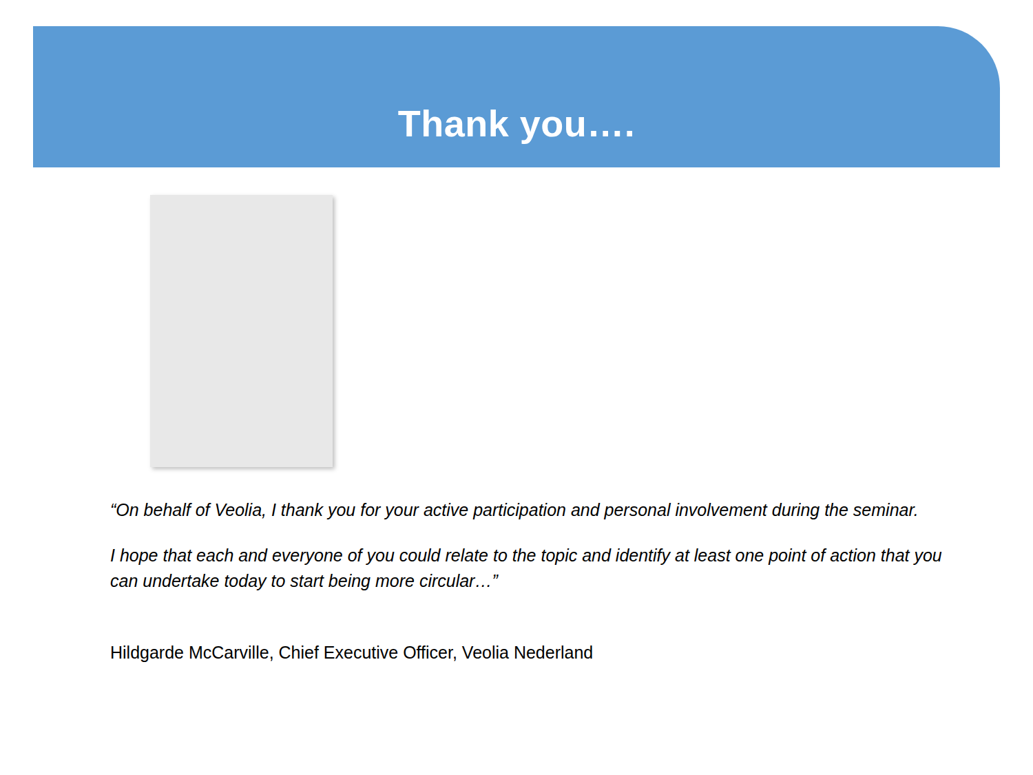Thank you….
“On behalf of Veolia, I thank you for your active participation and personal involvement during the seminar.
I hope that each and everyone of you could relate to the topic and identify at least one point of action that you can undertake today to start being more circular…”
Hildgarde McCarville, Chief Executive Officer, Veolia Nederland